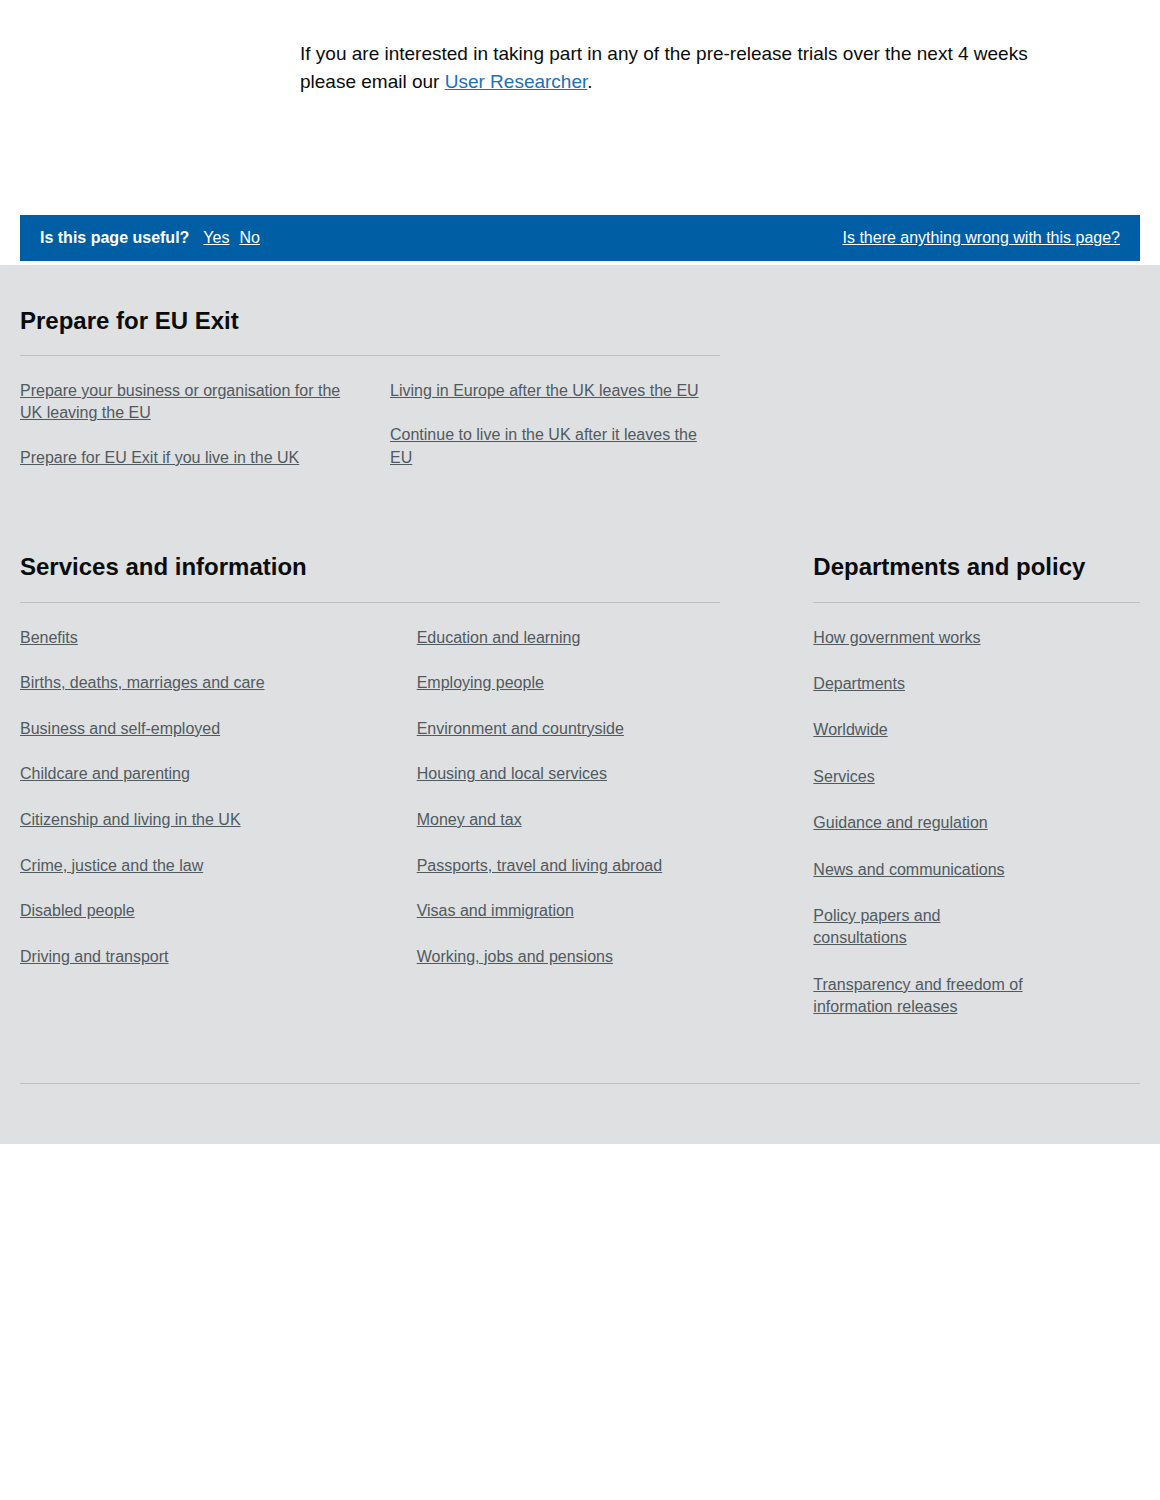If you are interested in taking part in any of the pre-release trials over the next 4 weeks please email our User Researcher.
Is this page useful? Yes No
Is there anything wrong with this page?
Prepare for EU Exit
Prepare your business or organisation for the UK leaving the EU
Prepare for EU Exit if you live in the UK
Living in Europe after the UK leaves the EU
Continue to live in the UK after it leaves the EU
Services and information
Benefits
Births, deaths, marriages and care
Business and self-employed
Childcare and parenting
Citizenship and living in the UK
Crime, justice and the law
Disabled people
Driving and transport
Education and learning
Employing people
Environment and countryside
Housing and local services
Money and tax
Passports, travel and living abroad
Visas and immigration
Working, jobs and pensions
Departments and policy
How government works
Departments
Worldwide
Services
Guidance and regulation
News and communications
Policy papers and consultations
Transparency and freedom of information releases